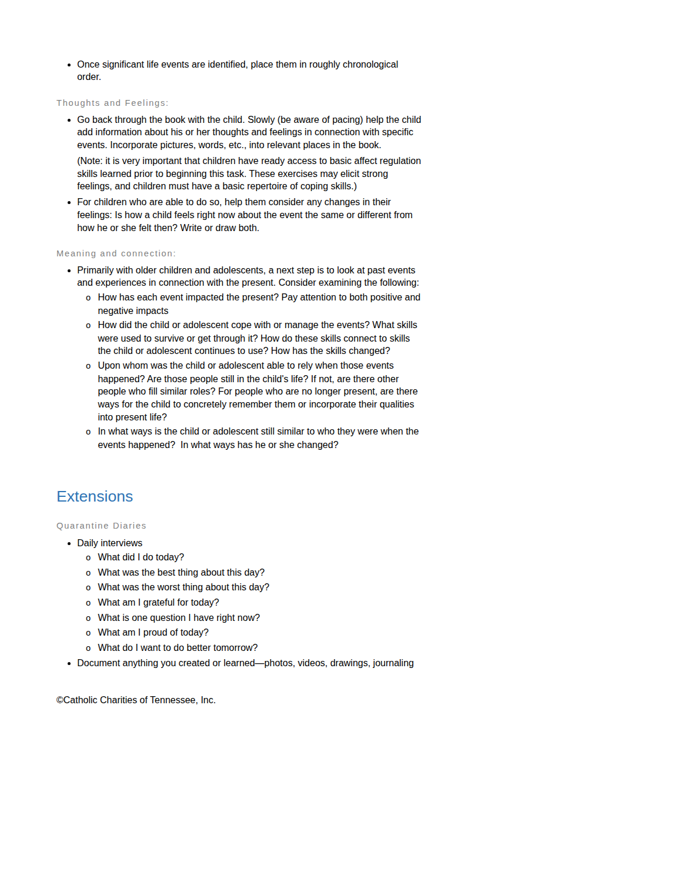Once significant life events are identified, place them in roughly chronological order.
Thoughts and Feelings:
Go back through the book with the child. Slowly (be aware of pacing) help the child add information about his or her thoughts and feelings in connection with specific events. Incorporate pictures, words, etc., into relevant places in the book.
(Note: it is very important that children have ready access to basic affect regulation skills learned prior to beginning this task. These exercises may elicit strong feelings, and children must have a basic repertoire of coping skills.)
For children who are able to do so, help them consider any changes in their feelings: Is how a child feels right now about the event the same or different from how he or she felt then? Write or draw both.
Meaning and connection:
Primarily with older children and adolescents, a next step is to look at past events and experiences in connection with the present. Consider examining the following:
How has each event impacted the present? Pay attention to both positive and negative impacts
How did the child or adolescent cope with or manage the events? What skills were used to survive or get through it? How do these skills connect to skills the child or adolescent continues to use? How has the skills changed?
Upon whom was the child or adolescent able to rely when those events happened? Are those people still in the child's life? If not, are there other people who fill similar roles? For people who are no longer present, are there ways for the child to concretely remember them or incorporate their qualities into present life?
In what ways is the child or adolescent still similar to who they were when the events happened? In what ways has he or she changed?
Extensions
Quarantine Diaries
Daily interviews
What did I do today?
What was the best thing about this day?
What was the worst thing about this day?
What am I grateful for today?
What is one question I have right now?
What am I proud of today?
What do I want to do better tomorrow?
Document anything you created or learned—photos, videos, drawings, journaling
©Catholic Charities of Tennessee, Inc.